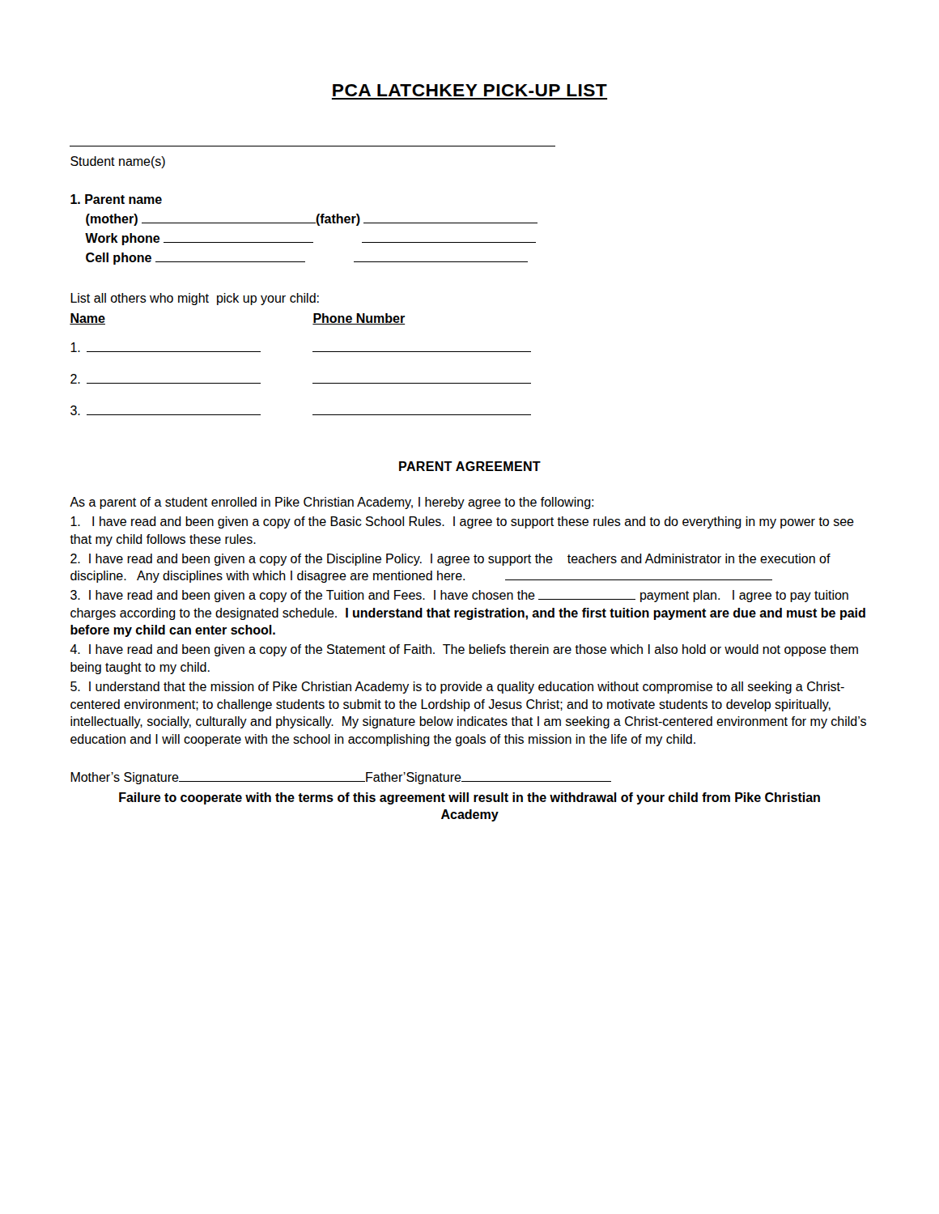PCA LATCHKEY PICK-UP LIST
Student name(s)
1. Parent name
(mother) (father)
Work phone
Cell phone
List all others who might pick up your child:
| Name | Phone Number |
| --- | --- |
| 1. | |
| 2. | |
| 3. | |
PARENT AGREEMENT
As a parent of a student enrolled in Pike Christian Academy, I hereby agree to the following:
1. I have read and been given a copy of the Basic School Rules. I agree to support these rules and to do everything in my power to see that my child follows these rules.
2. I have read and been given a copy of the Discipline Policy. I agree to support the teachers and Administrator in the execution of discipline. Any disciplines with which I disagree are mentioned here.
3. I have read and been given a copy of the Tuition and Fees. I have chosen the payment plan. I agree to pay tuition charges according to the designated schedule. I understand that registration, and the first tuition payment are due and must be paid before my child can enter school.
4. I have read and been given a copy of the Statement of Faith. The beliefs therein are those which I also hold or would not oppose them being taught to my child.
5. I understand that the mission of Pike Christian Academy is to provide a quality education without compromise to all seeking a Christ-centered environment; to challenge students to submit to the Lordship of Jesus Christ; and to motivate students to develop spiritually, intellectually, socially, culturally and physically. My signature below indicates that I am seeking a Christ-centered environment for my child’s education and I will cooperate with the school in accomplishing the goals of this mission in the life of my child.
Mother’s Signature Father’Signature
Failure to cooperate with the terms of this agreement will result in the withdrawal of your child from Pike Christian Academy